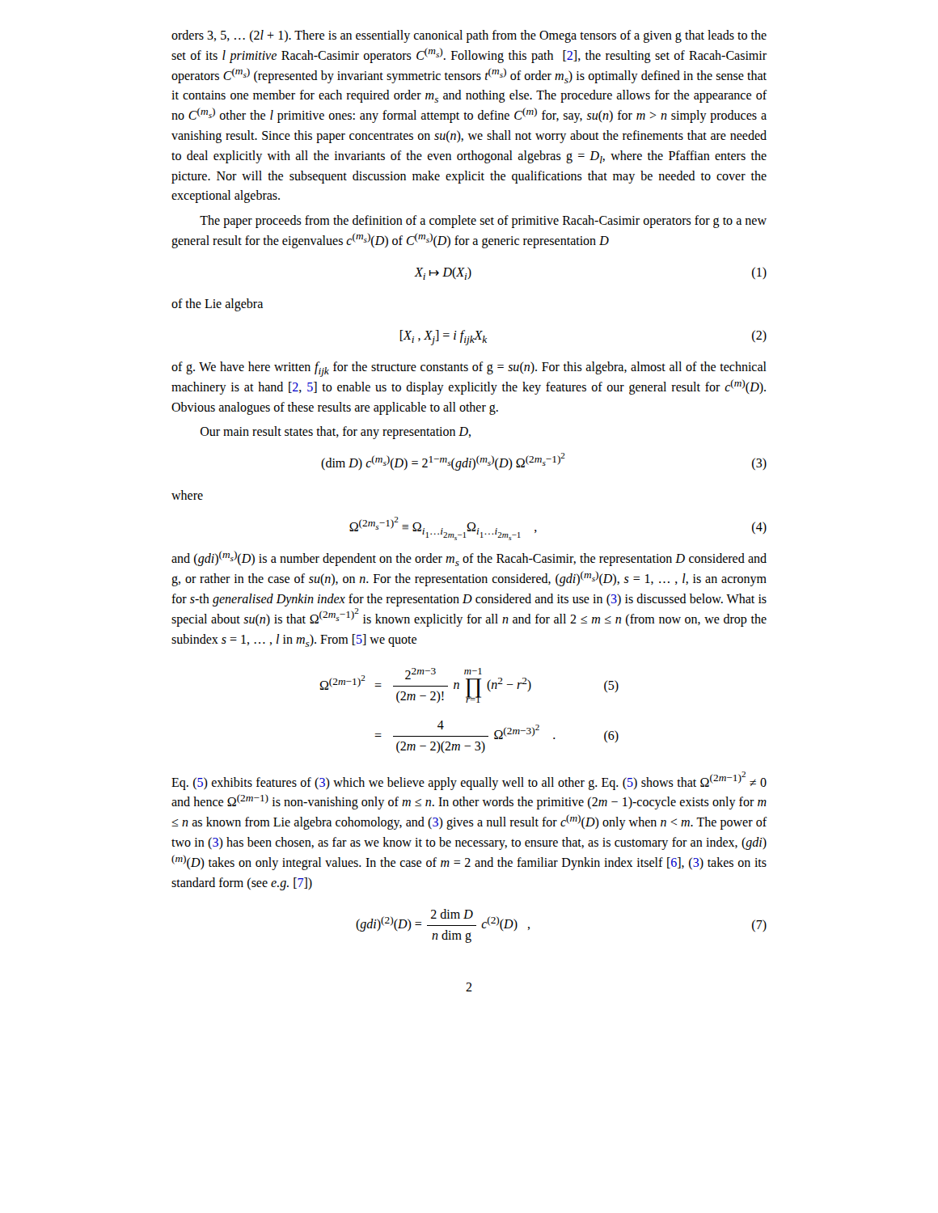orders 3, 5, … (2l + 1). There is an essentially canonical path from the Omega tensors of a given g that leads to the set of its l primitive Racah-Casimir operators C(ms). Following this path [2], the resulting set of Racah-Casimir operators C(ms) (represented by invariant symmetric tensors t(ms) of order ms) is optimally defined in the sense that it contains one member for each required order ms and nothing else. The procedure allows for the appearance of no C(ms) other the l primitive ones: any formal attempt to define C(m) for, say, su(n) for m > n simply produces a vanishing result. Since this paper concentrates on su(n), we shall not worry about the refinements that are needed to deal explicitly with all the invariants of the even orthogonal algebras g = Dl, where the Pfaffian enters the picture. Nor will the subsequent discussion make explicit the qualifications that may be needed to cover the exceptional algebras.
The paper proceeds from the definition of a complete set of primitive Racah-Casimir operators for g to a new general result for the eigenvalues c(ms)(D) of C(ms)(D) for a generic representation D
Xi ↦ D(Xi) (1)
of the Lie algebra
[Xi , Xj] = i fijkXk (2)
of g. We have here written fijk for the structure constants of g = su(n). For this algebra, almost all of the technical machinery is at hand [2, 5] to enable us to display explicitly the key features of our general result for c(m)(D). Obvious analogues of these results are applicable to all other g.
Our main result states that, for any representation D,
(dim D) c(ms)(D) = 21−ms(gdi)(ms)(D) Ω(2ms−1)2 (3)
where
Ω(2ms−1)2 ≡ Ωi1…i2ms−1Ωi1…i2ms−1 , (4)
and (gdi)(ms)(D) is a number dependent on the order ms of the Racah-Casimir, the representation D considered and g, or rather in the case of su(n), on n. For the representation considered, (gdi)(ms)(D), s = 1, … , l, is an acronym for s-th generalised Dynkin index for the representation D considered and its use in (3) is discussed below. What is special about su(n) is that Ω(2ms−1)2 is known explicitly for all n and for all 2 ≤ m ≤ n (from now on, we drop the subindex s = 1, … , l in ms). From [5] we quote
Ω(2m−1)2
=
22m−3(2m − 2)! n m−1∏r=1 (n2 − r2)
(5)
=
4(2m − 2)(2m − 3) Ω(2m−3)2 .
(6)
Eq. (5) exhibits features of (3) which we believe apply equally well to all other g. Eq. (5) shows that Ω(2m−1)2 ≠ 0 and hence Ω(2m−1) is non-vanishing only of m ≤ n. In other words the primitive (2m − 1)-cocycle exists only for m ≤ n as known from Lie algebra cohomology, and (3) gives a null result for c(m)(D) only when n < m. The power of two in (3) has been chosen, as far as we know it to be necessary, to ensure that, as is customary for an index, (gdi)(m)(D) takes on only integral values. In the case of m = 2 and the familiar Dynkin index itself [6], (3) takes on its standard form (see e.g. [7])
(gdi)(2)(D) = 2 dim D n dim g c(2)(D) , (7)
2